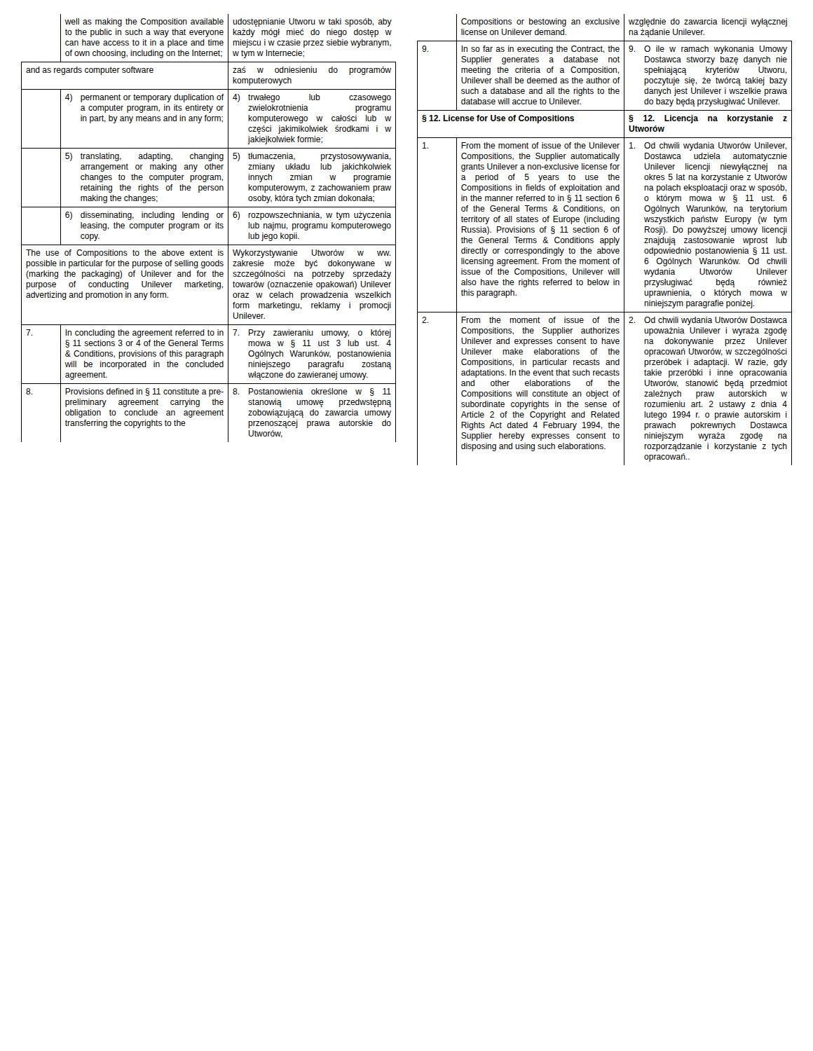| | well as making the Composition available to the public in such a way that everyone can have access to it in a place and time of own choosing, including on the Internet; | udostępnianie Utworu w taki sposób, aby każdy mógł mieć do niego dostęp w miejscu i w czasie przez siebie wybranym, w tym w Internecie; |
| and as regards computer software | zaś w odniesieniu do programów komputerowych |
| | / 4) / permanent or temporary duplication of a computer program, in its entirety or in part, by any means and in any form; / | / 4) / trwałego lub czasowego zwielokrotnienia programu komputerowego w całości lub w części jakimikolwiek środkami i w jakiejkolwiek formie; / |
| | / 5) / translating, adapting, changing arrangement or making any other changes to the computer program, retaining the rights of the person making the changes; / | / 5) / tłumaczenia, przystosowywania, zmiany układu lub jakichkolwiek innych zmian w programie komputerowym, z zachowaniem praw osoby, która tych zmian dokonała; / |
| | / 6) / disseminating, including lending or leasing, the computer program or its copy. / | / 6) / rozpowszechniania, w tym użyczenia lub najmu, programu komputerowego lub jego kopii. / |
| The use of Compositions to the above extent is possible in particular for the purpose of selling goods (marking the packaging) of Unilever and for the purpose of conducting Unilever marketing, advertizing and promotion in any form. | Wykorzystywanie Utworów w ww. zakresie może być dokonywane w szczególności na potrzeby sprzedaży towarów (oznaczenie opakowań) Unilever oraz w celach prowadzenia wszelkich form marketingu, reklamy i promocji Unilever. |
| 7. | In concluding the agreement referred to in § 11 sections 3 or 4 of the General Terms & Conditions, provisions of this paragraph will be incorporated in the concluded agreement. | / 7. / Przy zawieraniu umowy, o której mowa w § 11 ust 3 lub ust. 4 Ogólnych Warunków, postanowienia niniejszego paragrafu zostaną włączone do zawieranej umowy. / |
| 8. | Provisions defined in § 11 constitute a pre-preliminary agreement carrying the obligation to conclude an agreement transferring the copyrights to the | / 8. / Postanowienia określone w § 11 stanowią umowę przedwstępną zobowiązującą do zawarcia umowy przenoszącej prawa autorskie do Utworów, / |
| | Compositions or bestowing an exclusive license on Unilever demand. | względnie do zawarcia licencji wyłącznej na żądanie Unilever. |
| 9. | In so far as in executing the Contract, the Supplier generates a database not meeting the criteria of a Composition, Unilever shall be deemed as the author of such a database and all the rights to the database will accrue to Unilever. | / 9. / O ile w ramach wykonania Umowy Dostawca stworzy bazę danych nie spełniającą kryteriów Utworu, poczytuje się, że twórcą takiej bazy danych jest Unilever i wszelkie prawa do bazy będą przysługiwać Unilever. / |
| § 12. License for Use of Compositions | § 12. Licencja na korzystanie z Utworów |
| 1. | From the moment of issue of the Unilever Compositions, the Supplier automatically grants Unilever a non-exclusive license for a period of 5 years to use the Compositions in fields of exploitation and in the manner referred to in § 11 section 6 of the General Terms & Conditions, on territory of all states of Europe (including Russia). Provisions of § 11 section 6 of the General Terms & Conditions apply directly or correspondingly to the above licensing agreement. From the moment of issue of the Compositions, Unilever will also have the rights referred to below in this paragraph. | / 1. / Od chwili wydania Utworów Unilever, Dostawca udziela automatycznie Unilever licencji niewyłącznej na okres 5 lat na korzystanie z Utworów na polach eksploatacji oraz w sposób, o którym mowa w § 11 ust. 6 Ogólnych Warunków, na terytorium wszystkich państw Europy (w tym Rosji). Do powyższej umowy licencji znajdują zastosowanie wprost lub odpowiednio postanowienia § 11 ust. 6 Ogólnych Warunków. Od chwili wydania Utworów Unilever przysługiwać będą również uprawnienia, o których mowa w niniejszym paragrafie poniżej. / |
| 2. | From the moment of issue of the Compositions, the Supplier authorizes Unilever and expresses consent to have Unilever make elaborations of the Compositions, in particular recasts and adaptations. In the event that such recasts and other elaborations of the Compositions will constitute an object of subordinate copyrights in the sense of Article 2 of the Copyright and Related Rights Act dated 4 February 1994, the Supplier hereby expresses consent to disposing and using such elaborations. | / 2. / Od chwili wydania Utworów Dostawca upoważnia Unilever i wyraża zgodę na dokonywanie przez Unilever opracowań Utworów, w szczególności przeróbek i adaptacji. W razie, gdy takie przeróbki i inne opracowania Utworów, stanowić będą przedmiot zależnych praw autorskich w rozumieniu art. 2 ustawy z dnia 4 lutego 1994 r. o prawie autorskim i prawach pokrewnych Dostawca niniejszym wyraża zgodę na rozporządzanie i korzystanie z tych opracowań.. / |